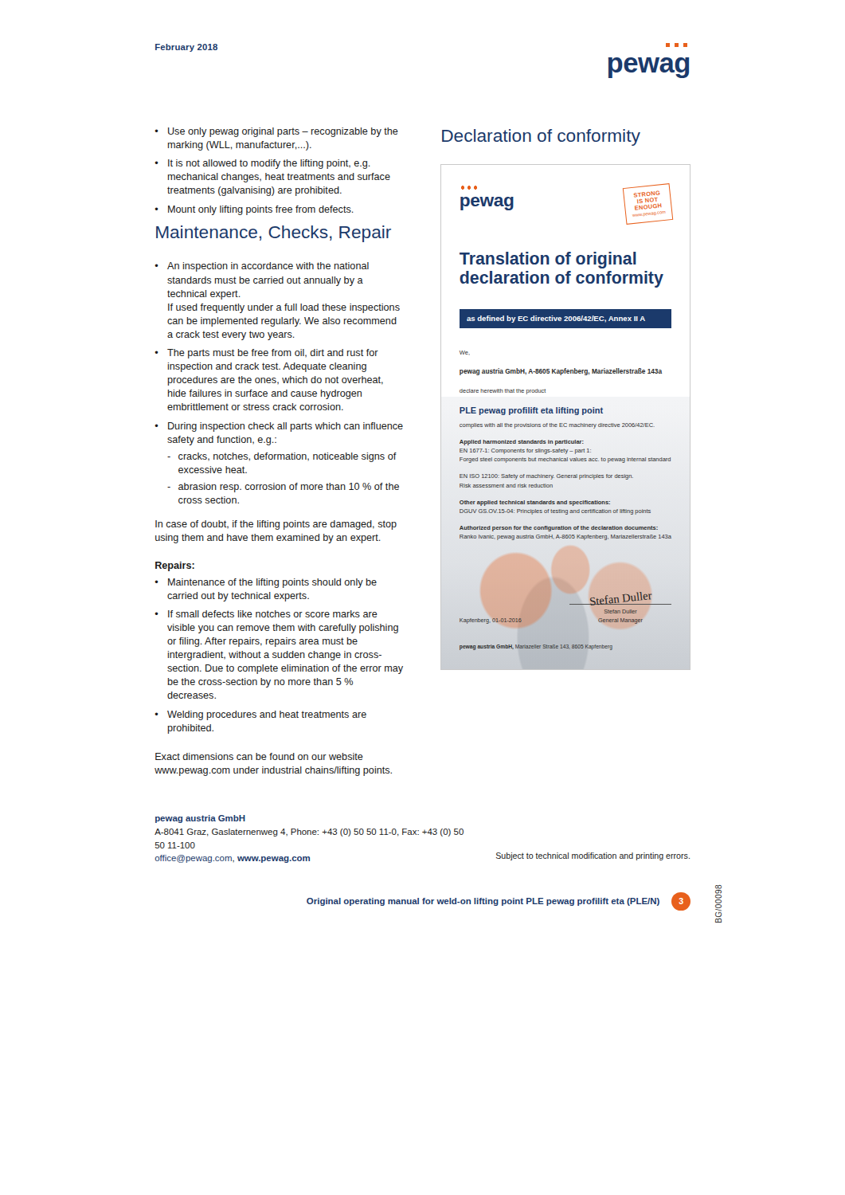February 2018
pewag
Use only pewag original parts – recognizable by the marking (WLL, manufacturer,...).
It is not allowed to modify the lifting point, e.g. mechanical changes, heat treatments and surface treatments (galvanising) are prohibited.
Mount only lifting points free from defects.
Maintenance, Checks, Repair
An inspection in accordance with the national standards must be carried out annually by a technical expert.
If used frequently under a full load these inspections can be implemented regularly. We also recommend a crack test every two years.
The parts must be free from oil, dirt and rust for inspection and crack test. Adequate cleaning procedures are the ones, which do not overheat, hide failures in surface and cause hydrogen embrittlement or stress crack corrosion.
During inspection check all parts which can influence safety and function, e.g.:
cracks, notches, deformation, noticeable signs of excessive heat.
abrasion resp. corrosion of more than 10 % of the cross section.
In case of doubt, if the lifting points are damaged, stop using them and have them examined by an expert.
Repairs:
Maintenance of the lifting points should only be carried out by technical experts.
If small defects like notches or score marks are visible you can remove them with carefully polishing or filing. After repairs, repairs area must be intergradient, without a sudden change in cross-section. Due to complete elimination of the error may be the cross-section by no more than 5 % decreases.
Welding procedures and heat treatments are prohibited.
Exact dimensions can be found on our website
www.pewag.com under industrial chains/lifting points.
Declaration of conformity
pewag
STRONG
IS NOT
ENOUGH www.pewag.com
Translation of original
declaration of conformity
as defined by EC directive 2006/42/EC, Annex II A
We,
pewag austria GmbH, A-8605 Kapfenberg, Mariazellerstraße 143a
declare herewith that the product
PLE pewag profilift eta lifting point
complies with all the provisions of the EC machinery directive 2006/42/EC.
Applied harmonized standards in particular: EN 1677-1: Components for slings-safety – part 1:
Forged steel components but mechanical values acc. to pewag internal standard
EN ISO 12100: Safety of machinery. General principles for design.
Risk assessment and risk reduction
Other applied technical standards and specifications: DGUV GS.OV.15-04: Principles of testing and certification of lifting points
Authorized person for the configuration of the declaration documents: Ranko Ivanic, pewag austria GmbH, A-8605 Kapfenberg, Mariazellerstraße 143a
Kapfenberg, 01-01-2016
Stefan Duller
Stefan Duller
General Manager
pewag austria GmbH, Mariazeller Straße 143, 8605 Kapfenberg
pewag austria GmbH
A-8041 Graz, Gaslaternenweg 4, Phone: +43 (0) 50 50 11-0, Fax: +43 (0) 50 50 11-100
office@pewag.com, www.pewag.com
Subject to technical modification and printing errors.
Original operating manual for weld-on lifting point PLE pewag profilift eta (PLE/N) 3
BG/00098